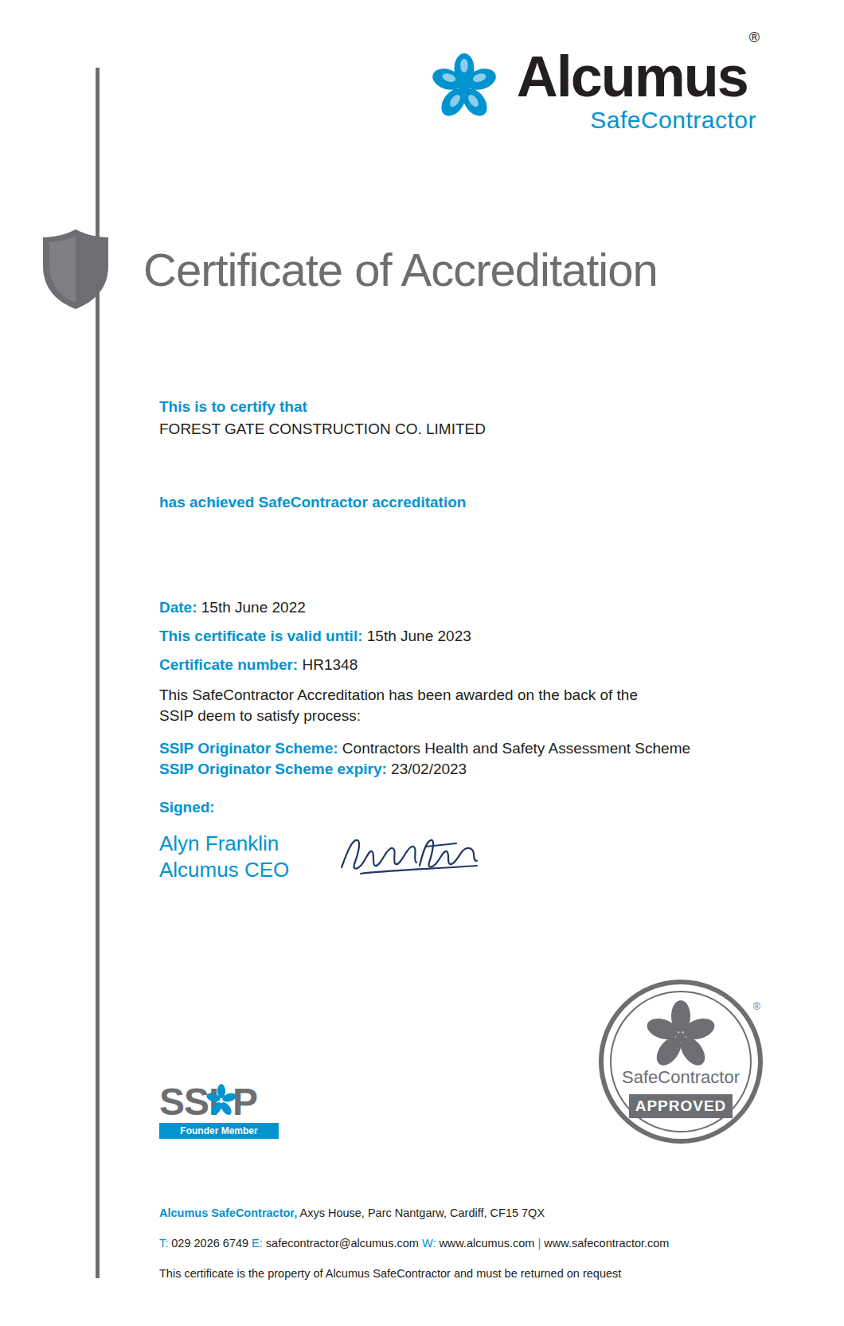Alcumus® SafeContractor
Certificate of Accreditation
This is to certify that
FOREST GATE CONSTRUCTION CO. LIMITED
has achieved SafeContractor accreditation
Date: 15th June 2022
This certificate is valid until: 15th June 2023
Certificate number: HR1348
This SafeContractor Accreditation has been awarded on the back of the
SSIP deem to satisfy process:
SSIP Originator Scheme: Contractors Health and Safety Assessment Scheme
SSIP Originator Scheme expiry: 23/02/2023
Signed:
Alyn Franklin
Alcumus CEO
SS I P Founder Member
SafeContractor APPROVED ®
Alcumus SafeContractor, Axys House, Parc Nantgarw, Cardiff, CF15 7QX
T: 029 2026 6749 E: safecontractor@alcumus.com W: www.alcumus.com | www.safecontractor.com
This certificate is the property of Alcumus SafeContractor and must be returned on request